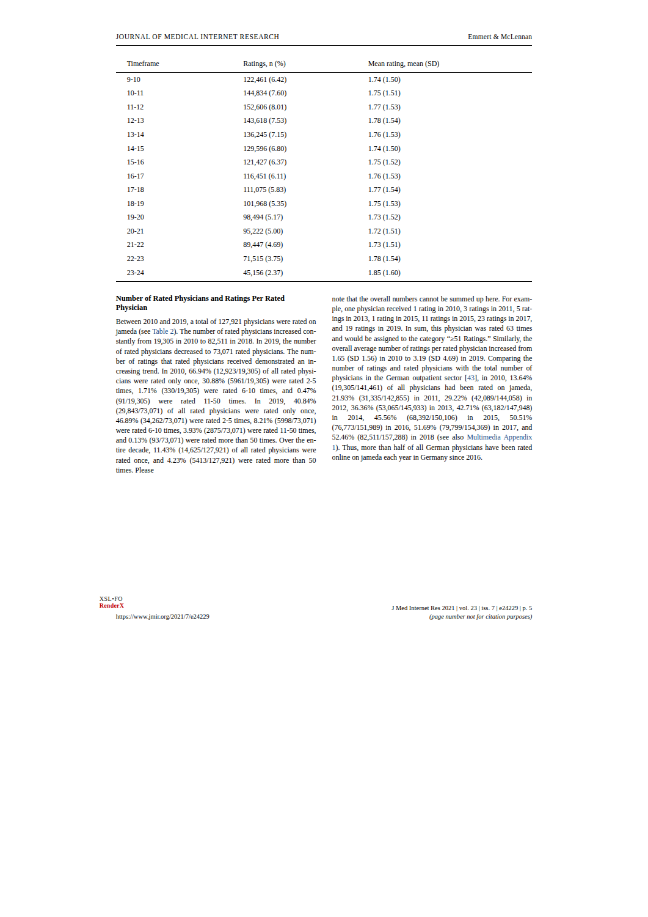JOURNAL OF MEDICAL INTERNET RESEARCH
Emmert & McLennan
| Timeframe | Ratings, n (%) | Mean rating, mean (SD) |
| --- | --- | --- |
| 9-10 | 122,461 (6.42) | 1.74 (1.50) |
| 10-11 | 144,834 (7.60) | 1.75 (1.51) |
| 11-12 | 152,606 (8.01) | 1.77 (1.53) |
| 12-13 | 143,618 (7.53) | 1.78 (1.54) |
| 13-14 | 136,245 (7.15) | 1.76 (1.53) |
| 14-15 | 129,596 (6.80) | 1.74 (1.50) |
| 15-16 | 121,427 (6.37) | 1.75 (1.52) |
| 16-17 | 116,451 (6.11) | 1.76 (1.53) |
| 17-18 | 111,075 (5.83) | 1.77 (1.54) |
| 18-19 | 101,968 (5.35) | 1.75 (1.53) |
| 19-20 | 98,494 (5.17) | 1.73 (1.52) |
| 20-21 | 95,222 (5.00) | 1.72 (1.51) |
| 21-22 | 89,447 (4.69) | 1.73 (1.51) |
| 22-23 | 71,515 (3.75) | 1.78 (1.54) |
| 23-24 | 45,156 (2.37) | 1.85 (1.60) |
Number of Rated Physicians and Ratings Per Rated
Physician
Between 2010 and 2019, a total of 127,921 physicians were rated on jameda (see Table 2). The number of rated physicians increased constantly from 19,305 in 2010 to 82,511 in 2018. In 2019, the number of rated physicians decreased to 73,071 rated physicians. The number of ratings that rated physicians received demonstrated an increasing trend. In 2010, 66.94% (12,923/19,305) of all rated physicians were rated only once, 30.88% (5961/19,305) were rated 2-5 times, 1.71% (330/19,305) were rated 6-10 times, and 0.47% (91/19,305) were rated 11-50 times. In 2019, 40.84% (29,843/73,071) of all rated physicians were rated only once, 46.89% (34,262/73,071) were rated 2-5 times, 8.21% (5998/73,071) were rated 6-10 times, 3.93% (2875/73,071) were rated 11-50 times, and 0.13% (93/73,071) were rated more than 50 times. Over the entire decade, 11.43% (14,625/127,921) of all rated physicians were rated once, and 4.23% (5413/127,921) were rated more than 50 times. Please
note that the overall numbers cannot be summed up here. For example, one physician received 1 rating in 2010, 3 ratings in 2011, 5 ratings in 2013, 1 rating in 2015, 11 ratings in 2015, 23 ratings in 2017, and 19 ratings in 2019. In sum, this physician was rated 63 times and would be assigned to the category “≥51 Ratings.” Similarly, the overall average number of ratings per rated physician increased from 1.65 (SD 1.56) in 2010 to 3.19 (SD 4.69) in 2019. Comparing the number of ratings and rated physicians with the total number of physicians in the German outpatient sector [43], in 2010, 13.64% (19,305/141,461) of all physicians had been rated on jameda, 21.93% (31,335/142,855) in 2011, 29.22% (42,089/144,058) in 2012, 36.36% (53,065/145,933) in 2013, 42.71% (63,182/147,948) in 2014, 45.56% (68,392/150,106) in 2015, 50.51% (76,773/151,989) in 2016, 51.69% (79,799/154,369) in 2017, and 52.46% (82,511/157,288) in 2018 (see also Multimedia Appendix 1). Thus, more than half of all German physicians have been rated online on jameda each year in Germany since 2016.
XSL•FO
RenderX
https://www.jmir.org/2021/7/e24229
J Med Internet Res 2021 | vol. 23 | iss. 7 | e24229 | p. 5
(page number not for citation purposes)